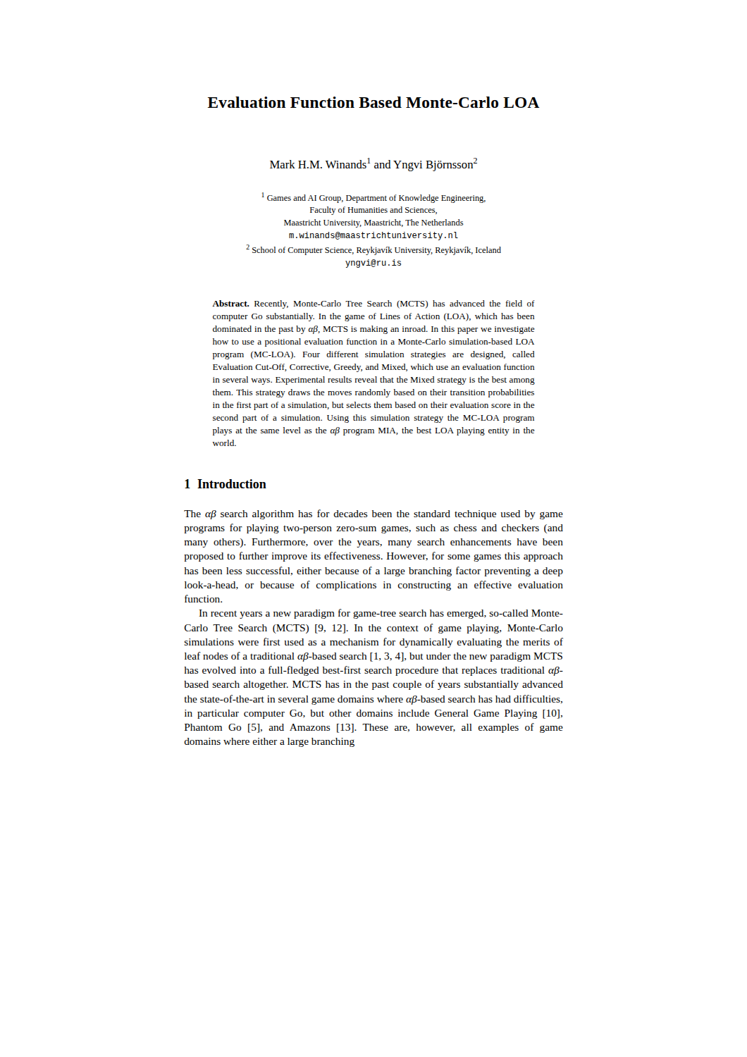Evaluation Function Based Monte-Carlo LOA
Mark H.M. Winands1 and Yngvi Björnsson2
1 Games and AI Group, Department of Knowledge Engineering,
Faculty of Humanities and Sciences,
Maastricht University, Maastricht, The Netherlands
m.winands@maastrichtuniversity.nl
2 School of Computer Science, Reykjavík University, Reykjavík, Iceland
yngvi@ru.is
Abstract. Recently, Monte-Carlo Tree Search (MCTS) has advanced the field of computer Go substantially. In the game of Lines of Action (LOA), which has been dominated in the past by αβ, MCTS is making an inroad. In this paper we investigate how to use a positional evaluation function in a Monte-Carlo simulation-based LOA program (MC-LOA). Four different simulation strategies are designed, called Evaluation Cut-Off, Corrective, Greedy, and Mixed, which use an evaluation function in several ways. Experimental results reveal that the Mixed strategy is the best among them. This strategy draws the moves randomly based on their transition probabilities in the first part of a simulation, but selects them based on their evaluation score in the second part of a simulation. Using this simulation strategy the MC-LOA program plays at the same level as the αβ program MIA, the best LOA playing entity in the world.
1 Introduction
The αβ search algorithm has for decades been the standard technique used by game programs for playing two-person zero-sum games, such as chess and checkers (and many others). Furthermore, over the years, many search enhancements have been proposed to further improve its effectiveness. However, for some games this approach has been less successful, either because of a large branching factor preventing a deep look-a-head, or because of complications in constructing an effective evaluation function.
In recent years a new paradigm for game-tree search has emerged, so-called Monte-Carlo Tree Search (MCTS) [9, 12]. In the context of game playing, Monte-Carlo simulations were first used as a mechanism for dynamically evaluating the merits of leaf nodes of a traditional αβ-based search [1, 3, 4], but under the new paradigm MCTS has evolved into a full-fledged best-first search procedure that replaces traditional αβ-based search altogether. MCTS has in the past couple of years substantially advanced the state-of-the-art in several game domains where αβ-based search has had difficulties, in particular computer Go, but other domains include General Game Playing [10], Phantom Go [5], and Amazons [13]. These are, however, all examples of game domains where either a large branching